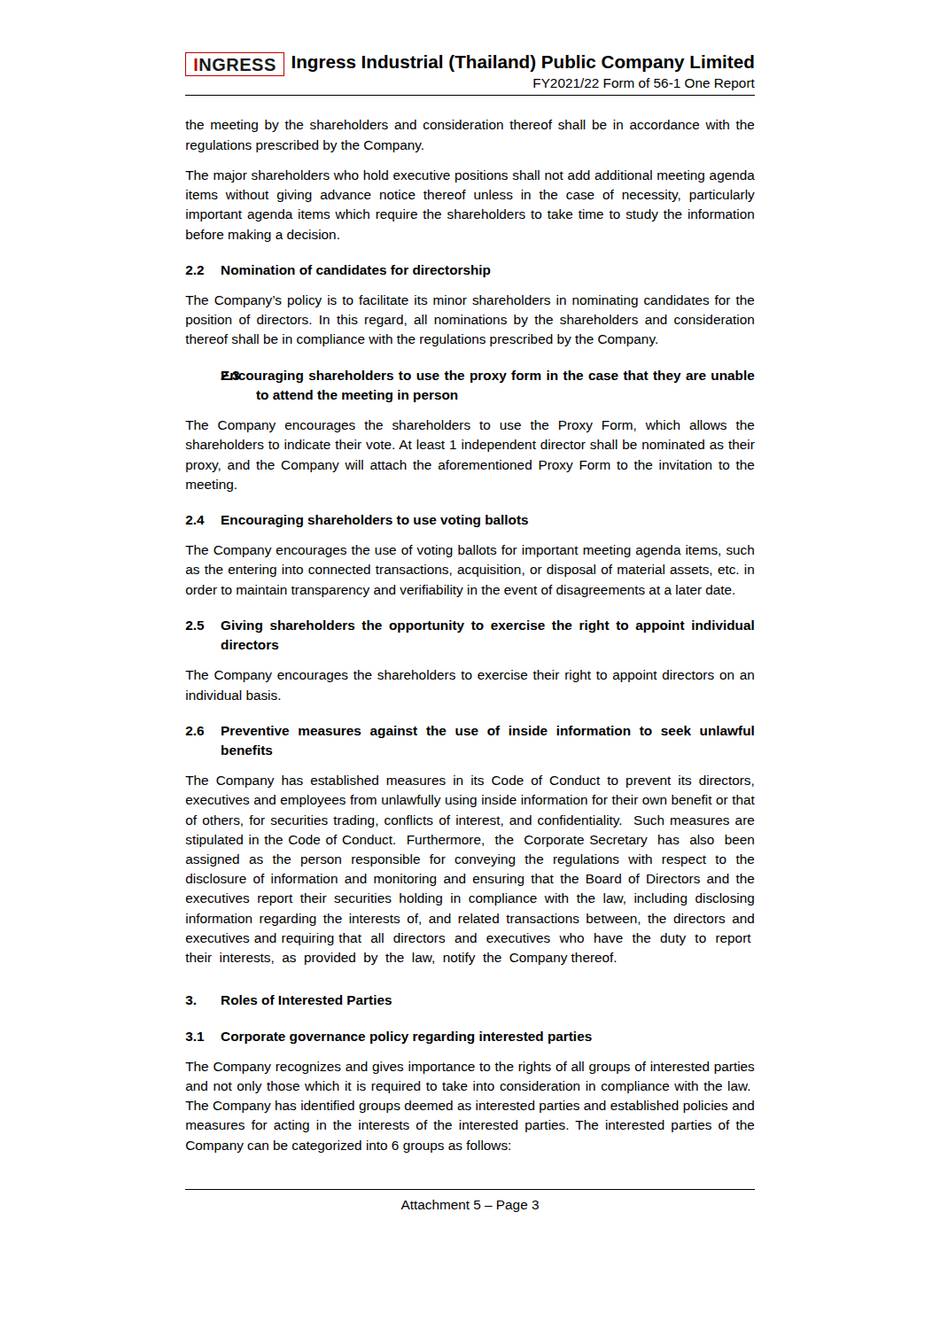INGRESS
Ingress Industrial (Thailand) Public Company Limited
FY2021/22 Form of 56-1 One Report
the meeting by the shareholders and consideration thereof shall be in accordance with the regulations prescribed by the Company.
The major shareholders who hold executive positions shall not add additional meeting agenda items without giving advance notice thereof unless in the case of necessity, particularly important agenda items which require the shareholders to take time to study the information before making a decision.
2.2 Nomination of candidates for directorship
The Company’s policy is to facilitate its minor shareholders in nominating candidates for the position of directors. In this regard, all nominations by the shareholders and consideration thereof shall be in compliance with the regulations prescribed by the Company.
2.3 Encouraging shareholders to use the proxy form in the case that they are unable to attend the meeting in person
The Company encourages the shareholders to use the Proxy Form, which allows the shareholders to indicate their vote. At least 1 independent director shall be nominated as their proxy, and the Company will attach the aforementioned Proxy Form to the invitation to the meeting.
2.4 Encouraging shareholders to use voting ballots
The Company encourages the use of voting ballots for important meeting agenda items, such as the entering into connected transactions, acquisition, or disposal of material assets, etc. in order to maintain transparency and verifiability in the event of disagreements at a later date.
2.5 Giving shareholders the opportunity to exercise the right to appoint individual directors
The Company encourages the shareholders to exercise their right to appoint directors on an individual basis.
2.6 Preventive measures against the use of inside information to seek unlawful benefits
The Company has established measures in its Code of Conduct to prevent its directors, executives and employees from unlawfully using inside information for their own benefit or that of others, for securities trading, conflicts of interest, and confidentiality. Such measures are stipulated in the Code of Conduct. Furthermore, the Corporate Secretary has also been assigned as the person responsible for conveying the regulations with respect to the disclosure of information and monitoring and ensuring that the Board of Directors and the executives report their securities holding in compliance with the law, including disclosing information regarding the interests of, and related transactions between, the directors and executives and requiring that all directors and executives who have the duty to report their interests, as provided by the law, notify the Company thereof.
3. Roles of Interested Parties
3.1 Corporate governance policy regarding interested parties
The Company recognizes and gives importance to the rights of all groups of interested parties and not only those which it is required to take into consideration in compliance with the law. The Company has identified groups deemed as interested parties and established policies and measures for acting in the interests of the interested parties. The interested parties of the Company can be categorized into 6 groups as follows:
Attachment 5 – Page 3